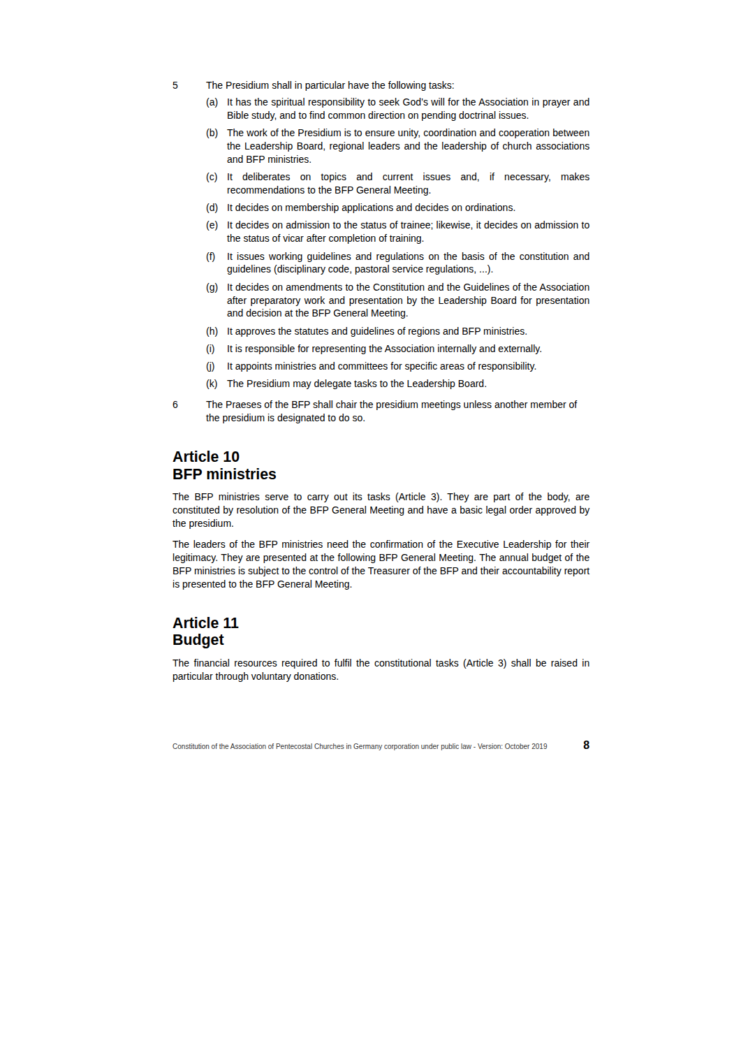5
The Presidium shall in particular have the following tasks:
(a) It has the spiritual responsibility to seek God’s will for the Association in prayer and Bible study, and to find common direction on pending doctrinal issues.
(b) The work of the Presidium is to ensure unity, coordination and cooperation between the Leadership Board, regional leaders and the leadership of church associations and BFP ministries.
(c) It deliberates on topics and current issues and, if necessary, makes recommendations to the BFP General Meeting.
(d) It decides on membership applications and decides on ordinations.
(e) It decides on admission to the status of trainee; likewise, it decides on admission to the status of vicar after completion of training.
(f) It issues working guidelines and regulations on the basis of the constitution and guidelines (disciplinary code, pastoral service regulations, ...).
(g) It decides on amendments to the Constitution and the Guidelines of the Association after preparatory work and presentation by the Leadership Board for presentation and decision at the BFP General Meeting.
(h) It approves the statutes and guidelines of regions and BFP ministries.
(i) It is responsible for representing the Association internally and externally.
(j) It appoints ministries and committees for specific areas of responsibility.
(k) The Presidium may delegate tasks to the Leadership Board.
6
The Praeses of the BFP shall chair the presidium meetings unless another member of the presidium is designated to do so.
Article 10BFP ministries
The BFP ministries serve to carry out its tasks (Article 3). They are part of the body, are constituted by resolution of the BFP General Meeting and have a basic legal order approved by the presidium.
The leaders of the BFP ministries need the confirmation of the Executive Leadership for their legitimacy. They are presented at the following BFP General Meeting. The annual budget of the BFP ministries is subject to the control of the Treasurer of the BFP and their accountability report is presented to the BFP General Meeting.
Article 11Budget
The financial resources required to fulfil the constitutional tasks (Article 3) shall be raised in particular through voluntary donations.
Constitution of the Association of Pentecostal Churches in Germany corporation under public law - Version: October 2019 8